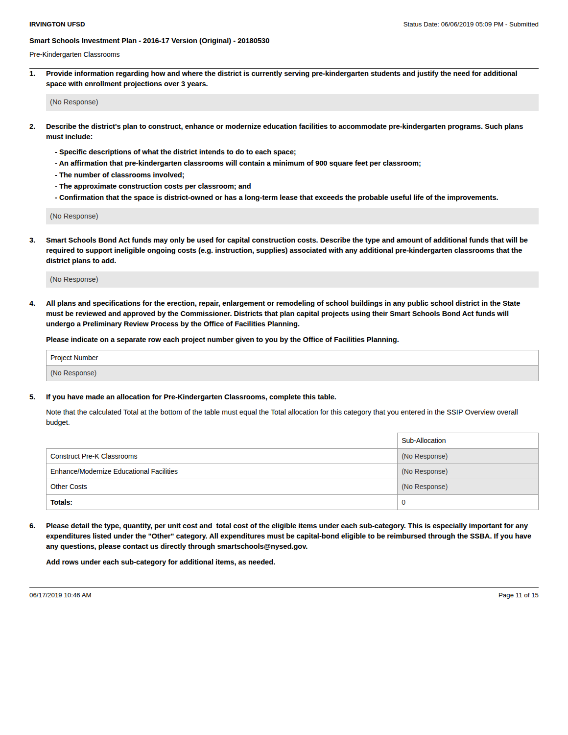IRVINGTON UFSD Status Date: 06/06/2019 05:09 PM - Submitted
Smart Schools Investment Plan - 2016-17 Version (Original) - 20180530
Pre-Kindergarten Classrooms
Provide information regarding how and where the district is currently serving pre-kindergarten students and justify the need for additional space with enrollment projections over 3 years.
(No Response)
Describe the district's plan to construct, enhance or modernize education facilities to accommodate pre-kindergarten programs. Such plans must include:
- Specific descriptions of what the district intends to do to each space;
- An affirmation that pre-kindergarten classrooms will contain a minimum of 900 square feet per classroom;
- The number of classrooms involved;
- The approximate construction costs per classroom; and
- Confirmation that the space is district-owned or has a long-term lease that exceeds the probable useful life of the improvements.
(No Response)
Smart Schools Bond Act funds may only be used for capital construction costs. Describe the type and amount of additional funds that will be required to support ineligible ongoing costs (e.g. instruction, supplies) associated with any additional pre-kindergarten classrooms that the district plans to add.
(No Response)
All plans and specifications for the erection, repair, enlargement or remodeling of school buildings in any public school district in the State must be reviewed and approved by the Commissioner. Districts that plan capital projects using their Smart Schools Bond Act funds will undergo a Preliminary Review Process by the Office of Facilities Planning.
Please indicate on a separate row each project number given to you by the Office of Facilities Planning.
| Project Number |
| --- |
| (No Response) |
If you have made an allocation for Pre-Kindergarten Classrooms, complete this table.
Note that the calculated Total at the bottom of the table must equal the Total allocation for this category that you entered in the SSIP Overview overall budget.
| | Sub-Allocation |
| --- | --- |
| Construct Pre-K Classrooms | (No Response) |
| Enhance/Modernize Educational Facilities | (No Response) |
| Other Costs | (No Response) |
| Totals: | 0 |
Please detail the type, quantity, per unit cost and total cost of the eligible items under each sub-category. This is especially important for any expenditures listed under the "Other" category. All expenditures must be capital-bond eligible to be reimbursed through the SSBA. If you have any questions, please contact us directly through smartschools@nysed.gov.
Add rows under each sub-category for additional items, as needed.
06/17/2019 10:46 AM Page 11 of 15